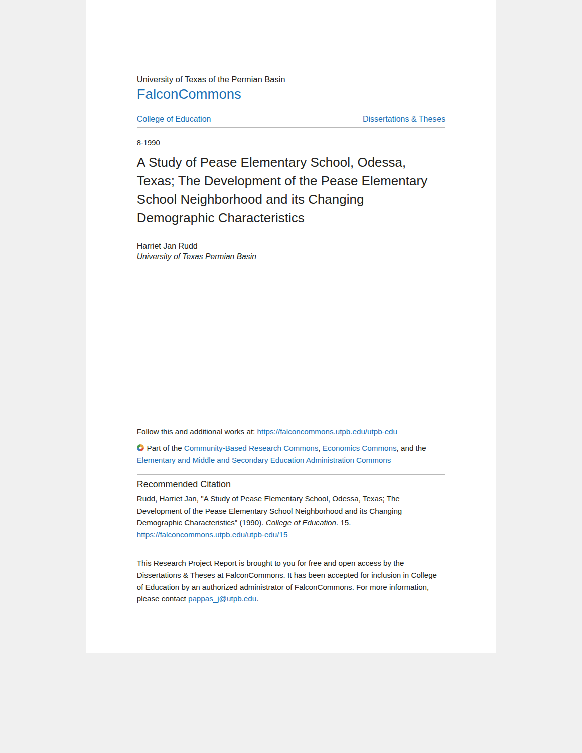University of Texas of the Permian Basin
FalconCommons
College of Education Dissertations & Theses
8-1990
A Study of Pease Elementary School, Odessa, Texas; The Development of the Pease Elementary School Neighborhood and its Changing Demographic Characteristics
Harriet Jan Rudd
University of Texas Permian Basin
Follow this and additional works at: https://falconcommons.utpb.edu/utpb-edu
Part of the Community-Based Research Commons, Economics Commons, and the Elementary and Middle and Secondary Education Administration Commons
Recommended Citation
Rudd, Harriet Jan, "A Study of Pease Elementary School, Odessa, Texas; The Development of the Pease Elementary School Neighborhood and its Changing Demographic Characteristics" (1990). College of Education. 15.
https://falconcommons.utpb.edu/utpb-edu/15
This Research Project Report is brought to you for free and open access by the Dissertations & Theses at FalconCommons. It has been accepted for inclusion in College of Education by an authorized administrator of FalconCommons. For more information, please contact pappas_j@utpb.edu.